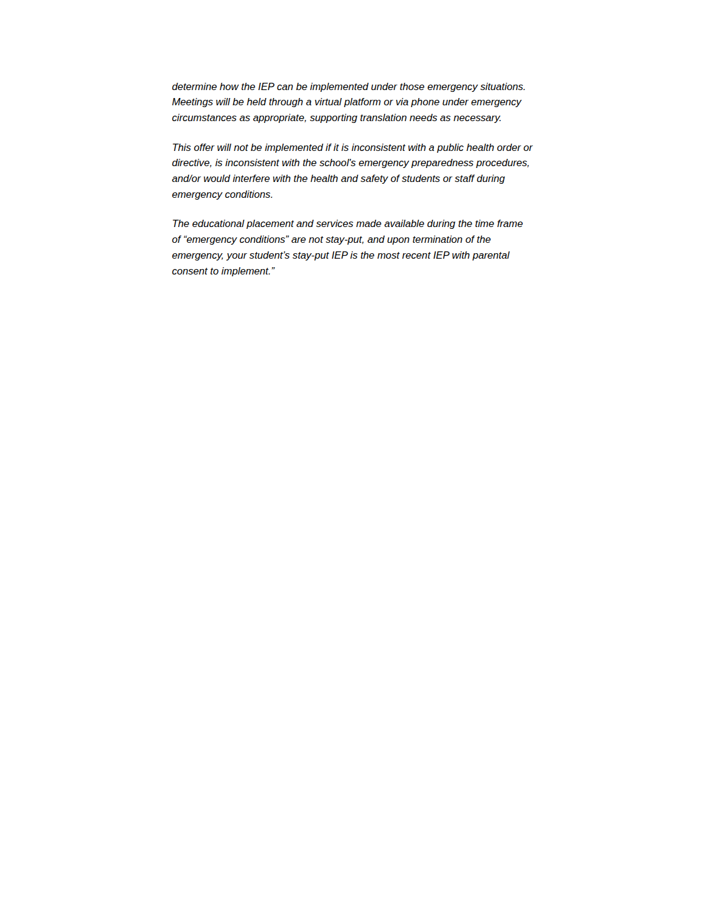determine how the IEP can be implemented under those emergency situations. Meetings will be held through a virtual platform or via phone under emergency circumstances as appropriate, supporting translation needs as necessary.
This offer will not be implemented if it is inconsistent with a public health order or directive, is inconsistent with the school's emergency preparedness procedures, and/or would interfere with the health and safety of students or staff during emergency conditions.
The educational placement and services made available during the time frame of “emergency conditions” are not stay-put, and upon termination of the emergency, your student’s stay-put IEP is the most recent IEP with parental consent to implement.”